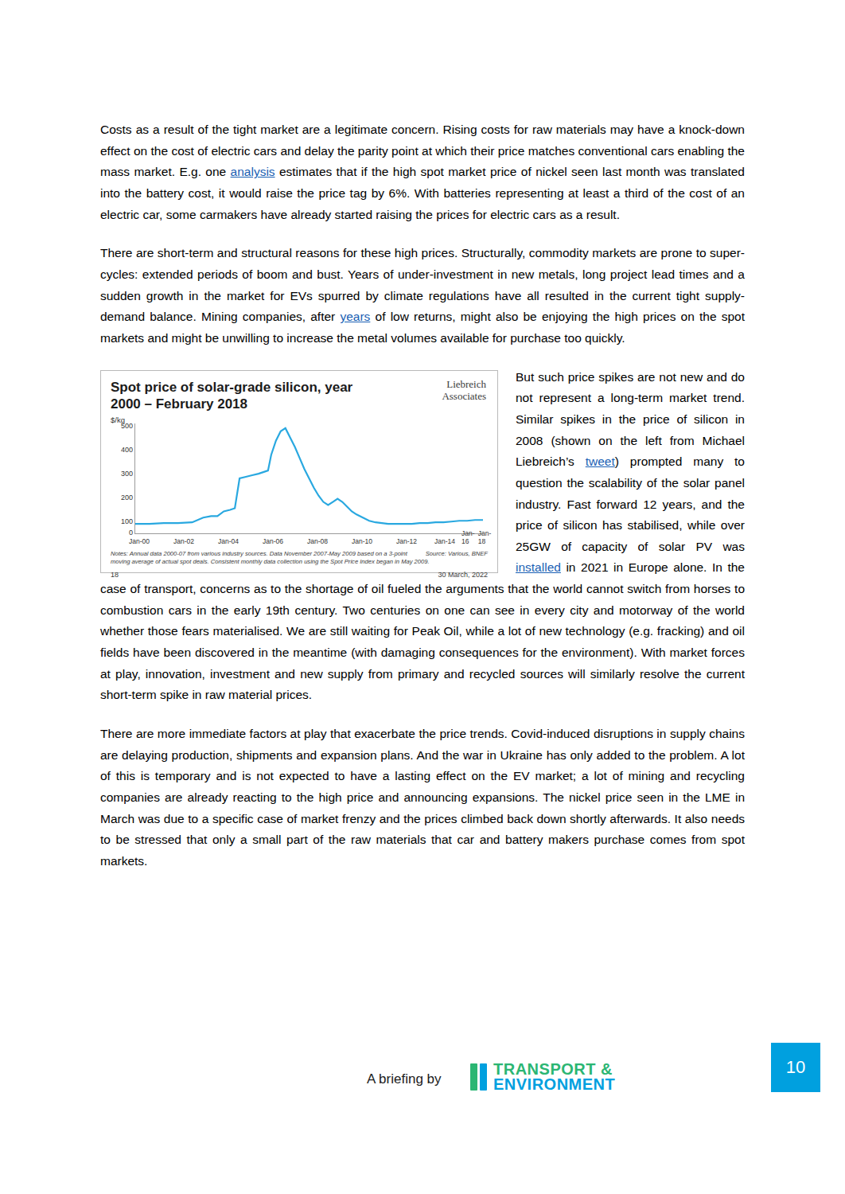Costs as a result of the tight market are a legitimate concern. Rising costs for raw materials may have a knock-down effect on the cost of electric cars and delay the parity point at which their price matches conventional cars enabling the mass market. E.g. one analysis estimates that if the high spot market price of nickel seen last month was translated into the battery cost, it would raise the price tag by 6%. With batteries representing at least a third of the cost of an electric car, some carmakers have already started raising the prices for electric cars as a result.
There are short-term and structural reasons for these high prices. Structurally, commodity markets are prone to super-cycles: extended periods of boom and bust. Years of under-investment in new metals, long project lead times and a sudden growth in the market for EVs spurred by climate regulations have all resulted in the current tight supply-demand balance. Mining companies, after years of low returns, might also be enjoying the high prices on the spot markets and might be unwilling to increase the metal volumes available for purchase too quickly.
Liebreich
Associates
Spot price of solar-grade silicon, year
2000 – February 2018
$/kg
500
400
300
200
100
0
Jan-00
Jan-02
Jan-04
Jan-06
Jan-08
Jan-10
Jan-12
Jan-14
Jan-16
Jan-18
Source: Various, BNEF Notes: Annual data 2000-07 from various industry sources. Data November 2007-May 2009 based on a 3-point moving average of actual spot deals. Consistent monthly data collection using the Spot Price Index began in May 2009.
18 30 March, 2022
But such price spikes are not new and do not represent a long-term market trend. Similar spikes in the price of silicon in 2008 (shown on the left from Michael Liebreich’s tweet) prompted many to question the scalability of the solar panel industry. Fast forward 12 years, and the price of silicon has stabilised, while over 25GW of capacity of solar PV was installed in 2021 in Europe alone. In the case of transport, concerns as to the shortage of oil fueled the arguments that the world cannot switch from horses to combustion cars in the early 19th century. Two centuries on one can see in every city and motorway of the world whether those fears materialised. We are still waiting for Peak Oil, while a lot of new technology (e.g. fracking) and oil fields have been discovered in the meantime (with damaging consequences for the environment). With market forces at play, innovation, investment and new supply from primary and recycled sources will similarly resolve the current short-term spike in raw material prices.
There are more immediate factors at play that exacerbate the price trends. Covid-induced disruptions in supply chains are delaying production, shipments and expansion plans. And the war in Ukraine has only added to the problem. A lot of this is temporary and is not expected to have a lasting effect on the EV market; a lot of mining and recycling companies are already reacting to the high price and announcing expansions. The nickel price seen in the LME in March was due to a specific case of market frenzy and the prices climbed back down shortly afterwards. It also needs to be stressed that only a small part of the raw materials that car and battery makers purchase comes from spot markets.
A briefing by
TRANSPORT & ENVIRONMENT
10